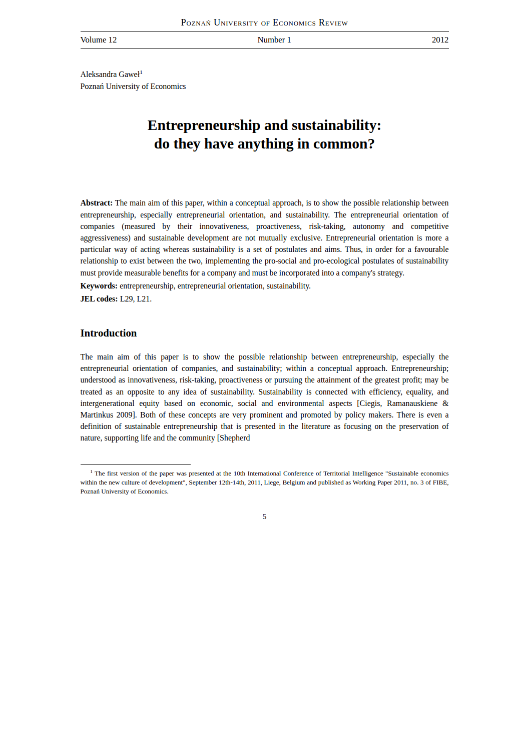Poznań University of Economics Review
Volume 12 Number 1 2012
Aleksandra Gaweł1
Poznań University of Economics
Entrepreneurship and sustainability:
do they have anything in common?
Abstract: The main aim of this paper, within a conceptual approach, is to show the possible relationship between entrepreneurship, especially entrepreneurial orientation, and sustainability. The entrepreneurial orientation of companies (measured by their innovativeness, proactiveness, risk-taking, autonomy and competitive aggressiveness) and sustainable development are not mutually exclusive. Entrepreneurial orientation is more a particular way of acting whereas sustainability is a set of postulates and aims. Thus, in order for a favourable relationship to exist between the two, implementing the pro-social and pro-ecological postulates of sustainability must provide measurable benefits for a company and must be incorporated into a company's strategy.
Keywords: entrepreneurship, entrepreneurial orientation, sustainability.
JEL codes: L29, L21.
Introduction
The main aim of this paper is to show the possible relationship between entrepreneurship, especially the entrepreneurial orientation of companies, and sustainability; within a conceptual approach. Entrepreneurship; understood as innovativeness, risk-taking, proactiveness or pursuing the attainment of the greatest profit; may be treated as an opposite to any idea of sustainability. Sustainability is connected with efficiency, equality, and intergenerational equity based on economic, social and environmental aspects [Ciegis, Ramanauskiene & Martinkus 2009]. Both of these concepts are very prominent and promoted by policy makers. There is even a definition of sustainable entrepreneurship that is presented in the literature as focusing on the preservation of nature, supporting life and the community [Shepherd
1 The first version of the paper was presented at the 10th International Conference of Territorial Intelligence "Sustainable economics within the new culture of development", September 12th-14th, 2011, Liege, Belgium and published as Working Paper 2011, no. 3 of FIBE, Poznań University of Economics.
5